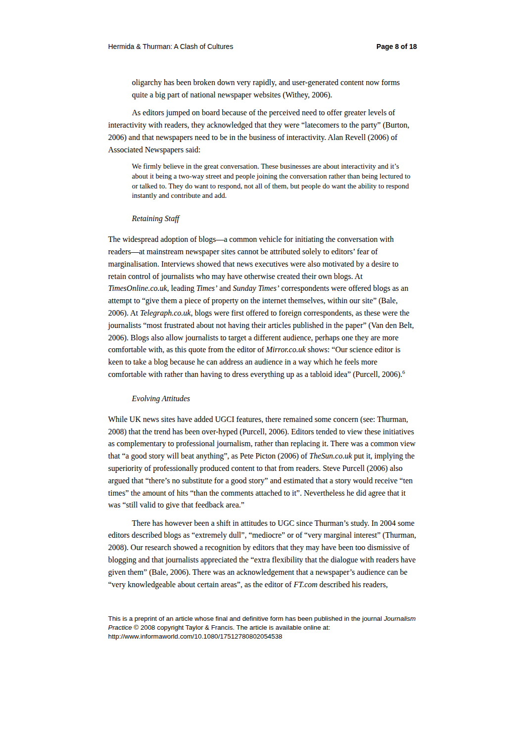Hermida & Thurman: A Clash of Cultures
Page 8 of 18
oligarchy has been broken down very rapidly, and user-generated content now forms quite a big part of national newspaper websites (Withey, 2006).
As editors jumped on board because of the perceived need to offer greater levels of interactivity with readers, they acknowledged that they were “latecomers to the party” (Burton, 2006) and that newspapers need to be in the business of interactivity. Alan Revell (2006) of Associated Newspapers said:
We firmly believe in the great conversation. These businesses are about interactivity and it’s about it being a two-way street and people joining the conversation rather than being lectured to or talked to. They do want to respond, not all of them, but people do want the ability to respond instantly and contribute and add.
Retaining Staff
The widespread adoption of blogs—a common vehicle for initiating the conversation with readers—at mainstream newspaper sites cannot be attributed solely to editors’ fear of marginalisation. Interviews showed that news executives were also motivated by a desire to retain control of journalists who may have otherwise created their own blogs. At TimesOnline.co.uk, leading Times’ and Sunday Times’ correspondents were offered blogs as an attempt to “give them a piece of property on the internet themselves, within our site” (Bale, 2006). At Telegraph.co.uk, blogs were first offered to foreign correspondents, as these were the journalists “most frustrated about not having their articles published in the paper” (Van den Belt, 2006). Blogs also allow journalists to target a different audience, perhaps one they are more comfortable with, as this quote from the editor of Mirror.co.uk shows: “Our science editor is keen to take a blog because he can address an audience in a way which he feels more comfortable with rather than having to dress everything up as a tabloid idea” (Purcell, 2006).6
Evolving Attitudes
While UK news sites have added UGCI features, there remained some concern (see: Thurman, 2008) that the trend has been over-hyped (Purcell, 2006). Editors tended to view these initiatives as complementary to professional journalism, rather than replacing it. There was a common view that “a good story will beat anything”, as Pete Picton (2006) of TheSun.co.uk put it, implying the superiority of professionally produced content to that from readers. Steve Purcell (2006) also argued that “there’s no substitute for a good story” and estimated that a story would receive “ten times” the amount of hits “than the comments attached to it”. Nevertheless he did agree that it was “still valid to give that feedback area.”
There has however been a shift in attitudes to UGC since Thurman’s study. In 2004 some editors described blogs as “extremely dull”, “mediocre” or of “very marginal interest” (Thurman, 2008). Our research showed a recognition by editors that they may have been too dismissive of blogging and that journalists appreciated the “extra flexibility that the dialogue with readers have given them” (Bale, 2006). There was an acknowledgement that a newspaper’s audience can be “very knowledgeable about certain areas”, as the editor of FT.com described his readers,
This is a preprint of an article whose final and definitive form has been published in the journal Journalism Practice © 2008 copyright Taylor & Francis. The article is available online at: http://www.informaworld.com/10.1080/17512780802054538